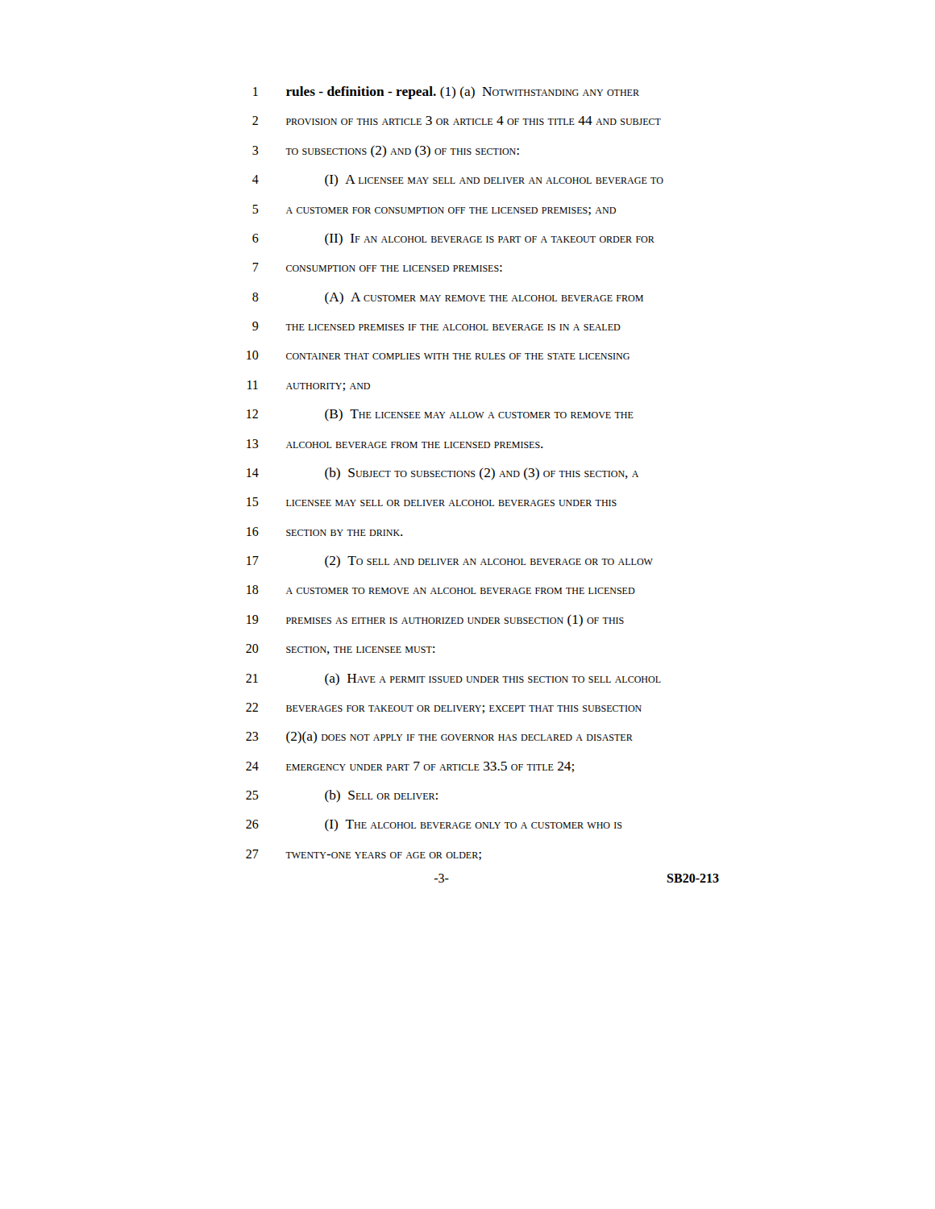rules - definition - repeal. (1) (a) Notwithstanding any other
provision of this article 3 or article 4 of this title 44 and subject
to subsections (2) and (3) of this section:
(I) A licensee may sell and deliver an alcohol beverage to
a customer for consumption off the licensed premises; and
(II) If an alcohol beverage is part of a takeout order for
consumption off the licensed premises:
(A) A customer may remove the alcohol beverage from
the licensed premises if the alcohol beverage is in a sealed
container that complies with the rules of the state licensing
authority; and
(B) The licensee may allow a customer to remove the
alcohol beverage from the licensed premises.
(b) Subject to subsections (2) and (3) of this section, a
licensee may sell or deliver alcohol beverages under this
section by the drink.
(2) To sell and deliver an alcohol beverage or to allow
a customer to remove an alcohol beverage from the licensed
premises as either is authorized under subsection (1) of this
section, the licensee must:
(a) Have a permit issued under this section to sell alcohol
beverages for takeout or delivery; except that this subsection
(2)(a) does not apply if the governor has declared a disaster
emergency under part 7 of article 33.5 of title 24;
(b) Sell or deliver:
(I) The alcohol beverage only to a customer who is
twenty-one years of age or older;
-3- SB20-213